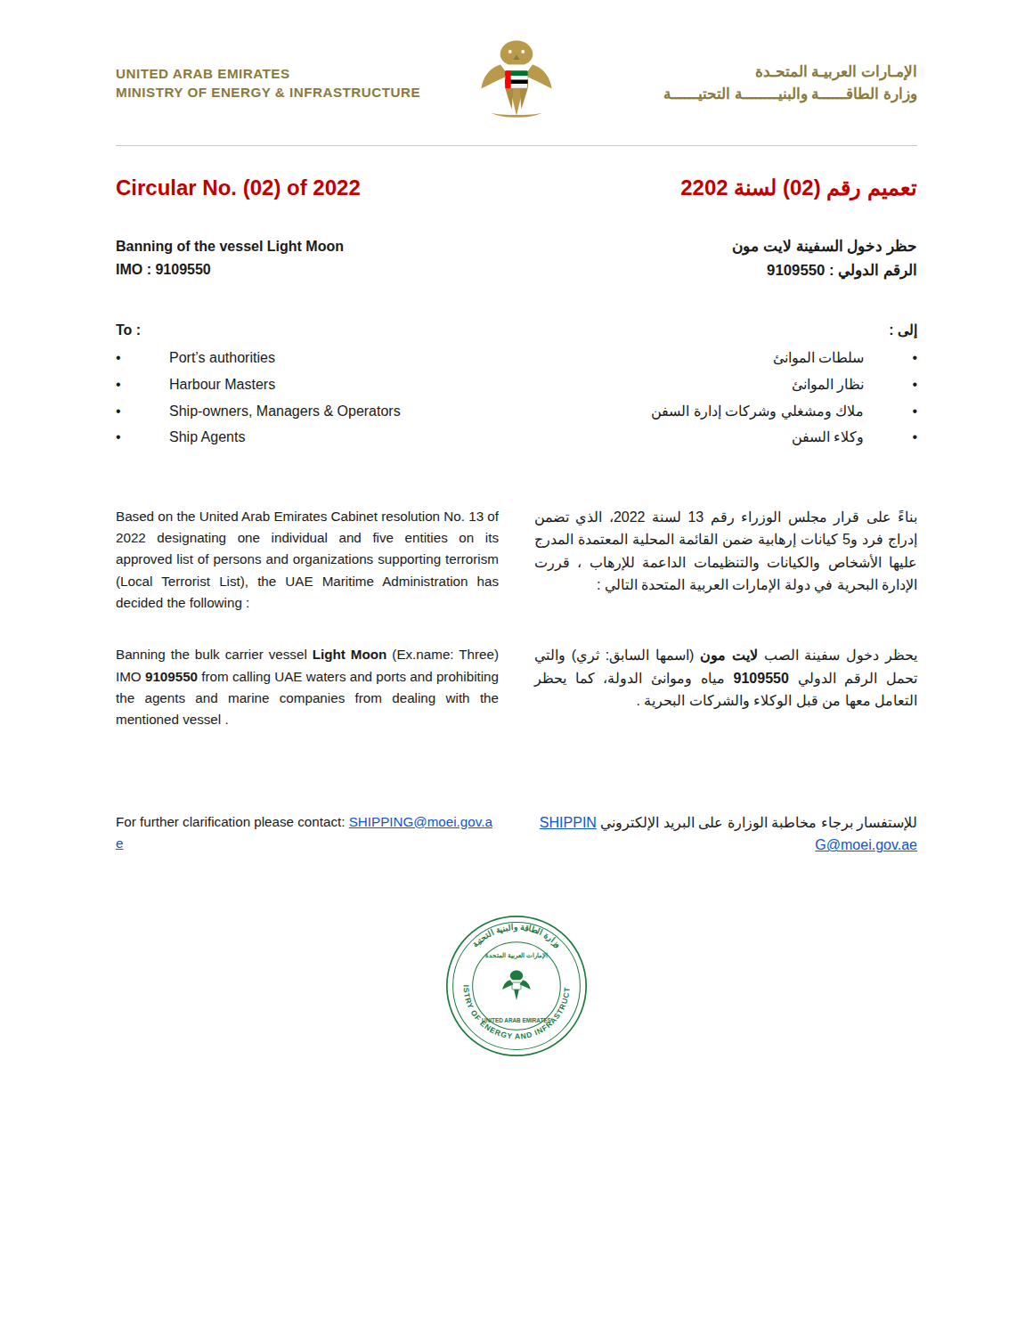UNITED ARAB EMIRATES
MINISTRY OF ENERGY & INFRASTRUCTURE
الإمـارات العربيـة المتحـدة
وزارة الطاقــــــة والبنيــــــــة التحتيــــــة
Circular No. (02) of 2022
تعميم رقم (02) لسنة 2202
Banning of the vessel Light Moon
IMO : 9109550
حظر دخول السفينة لايت مون
الرقم الدولي : 9109550
To :
Port’s authorities
Harbour Masters
Ship-owners, Managers & Operators
Ship Agents
إلى :
سلطات الموانئ
نظار الموانئ
ملاك ومشغلي وشركات إدارة السفن
وكلاء السفن
Based on the United Arab Emirates Cabinet resolution No. 13 of 2022 designating one individual and five entities on its approved list of persons and organizations supporting terrorism (Local Terrorist List), the UAE Maritime Administration has decided the following :
بناءً على قرار مجلس الوزراء رقم 13 لسنة 2022، الذي تضمن إدراج فرد و5 كيانات إرهابية ضمن القائمة المحلية المعتمدة المدرج عليها الأشخاص والكيانات والتنظيمات الداعمة للإرهاب ، قررت الإدارة البحرية في دولة الإمارات العربية المتحدة التالي :
Banning the bulk carrier vessel Light Moon (Ex.name: Three) IMO 9109550 from calling UAE waters and ports and prohibiting the agents and marine companies from dealing with the mentioned vessel .
يحظر دخول سفينة الصب لايت مون (اسمها السابق: ثري) والتي تحمل الرقم الدولي 9109550 مياه وموانئ الدولة، كما يحظر التعامل معها من قبل الوكلاء والشركات البحرية .
For further clarification please contact: SHIPPING@moei.gov.ae
للإستفسار برجاء مخاطبة الوزارة على البريد الإلكتروني SHIPPING@moei.gov.ae
وزارة الطاقة والبنية التحتية MINISTRY OF ENERGY AND INFRASTRUCTURE الإمارات العربية المتحدة UNITED ARAB EMIRATES